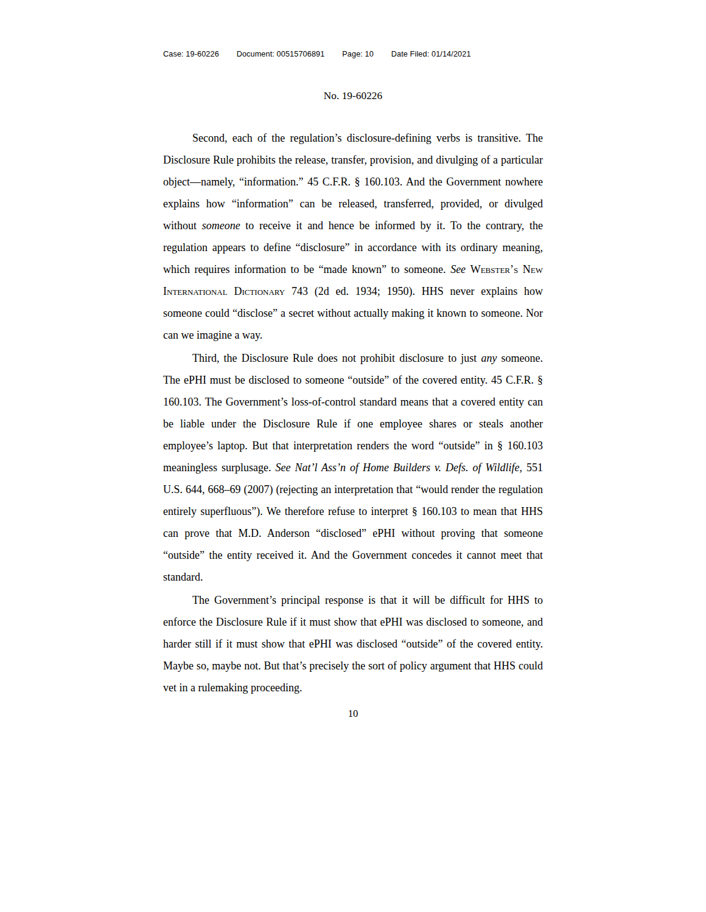Case: 19-60226 Document: 00515706891 Page: 10 Date Filed: 01/14/2021
No. 19-60226
Second, each of the regulation’s disclosure-defining verbs is transitive. The Disclosure Rule prohibits the release, transfer, provision, and divulging of a particular object—namely, “information.” 45 C.F.R. § 160.103. And the Government nowhere explains how “information” can be released, transferred, provided, or divulged without someone to receive it and hence be informed by it. To the contrary, the regulation appears to define “disclosure” in accordance with its ordinary meaning, which requires information to be “made known” to someone. See Webster’s New International Dictionary 743 (2d ed. 1934; 1950). HHS never explains how someone could “disclose” a secret without actually making it known to someone. Nor can we imagine a way.
Third, the Disclosure Rule does not prohibit disclosure to just any someone. The ePHI must be disclosed to someone “outside” of the covered entity. 45 C.F.R. § 160.103. The Government’s loss-of-control standard means that a covered entity can be liable under the Disclosure Rule if one employee shares or steals another employee’s laptop. But that interpretation renders the word “outside” in § 160.103 meaningless surplusage. See Nat’l Ass’n of Home Builders v. Defs. of Wildlife, 551 U.S. 644, 668–69 (2007) (rejecting an interpretation that “would render the regulation entirely superfluous”). We therefore refuse to interpret § 160.103 to mean that HHS can prove that M.D. Anderson “disclosed” ePHI without proving that someone “outside” the entity received it. And the Government concedes it cannot meet that standard.
The Government’s principal response is that it will be difficult for HHS to enforce the Disclosure Rule if it must show that ePHI was disclosed to someone, and harder still if it must show that ePHI was disclosed “outside” of the covered entity. Maybe so, maybe not. But that’s precisely the sort of policy argument that HHS could vet in a rulemaking proceeding.
10